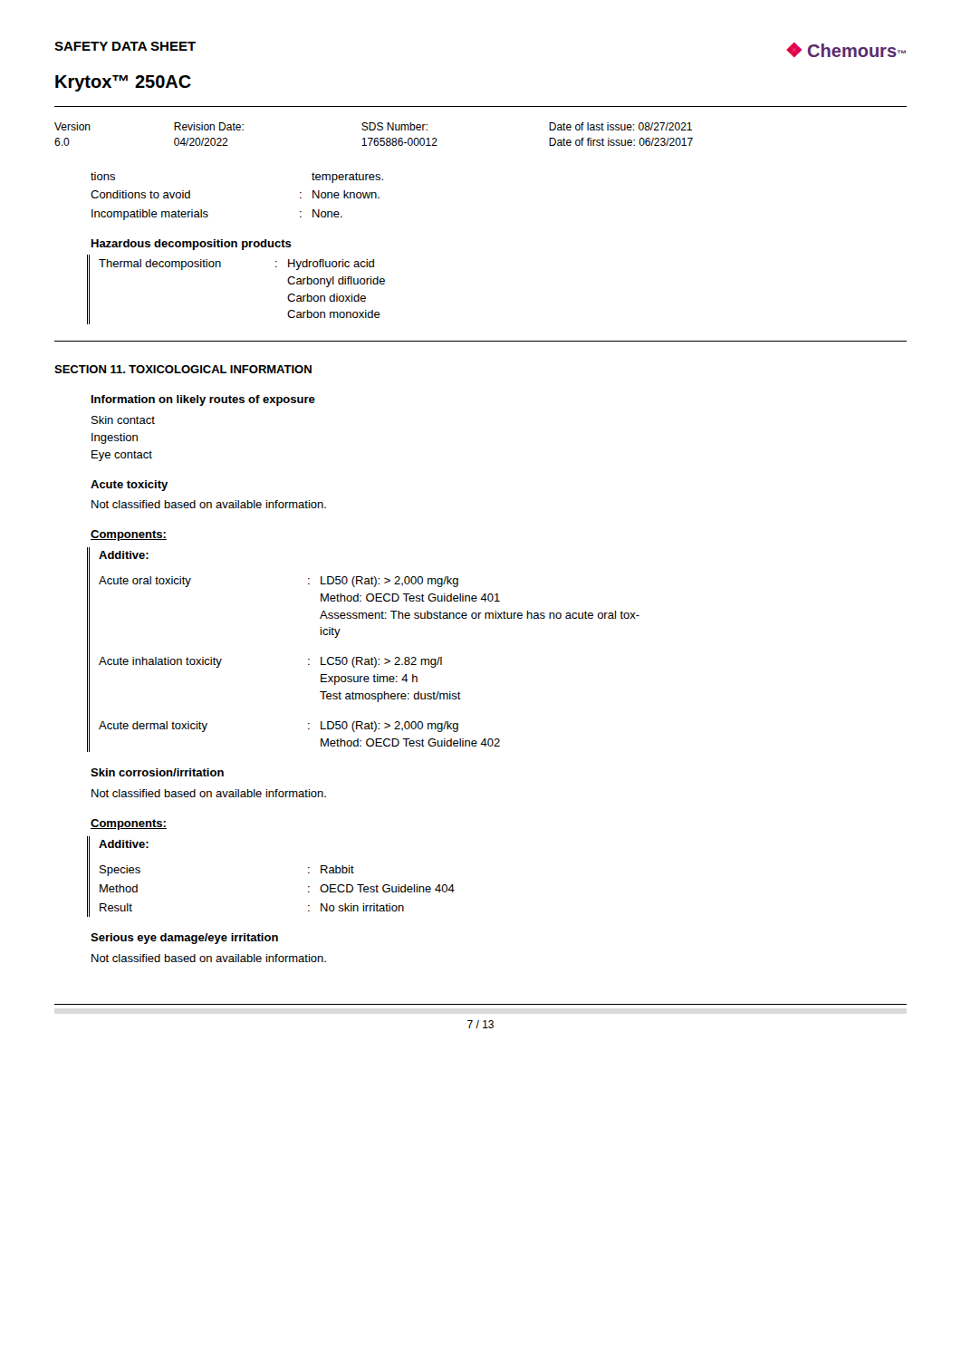SAFETY DATA SHEET
Krytox™ 250AC
❖Chemours™
| Version 6.0 | Revision Date: 04/20/2022 | SDS Number: 1765886-00012 | Date of last issue: 08/27/2021 Date of first issue: 06/23/2017 |
| tions | | temperatures. |
| Conditions to avoid | : | None known. |
| Incompatible materials | : | None. |
Hazardous decomposition products
| Thermal decomposition | : | Hydrofluoric acid Carbonyl difluoride Carbon dioxide Carbon monoxide |
SECTION 11. TOXICOLOGICAL INFORMATION
Information on likely routes of exposure
Skin contact
Ingestion
Eye contact
Acute toxicity
Not classified based on available information.
Components:
Additive:
| Acute oral toxicity | : | LD50 (Rat): > 2,000 mg/kg Method: OECD Test Guideline 401 Assessment: The substance or mixture has no acute oral tox- icity |
| Acute inhalation toxicity | : | LC50 (Rat): > 2.82 mg/l Exposure time: 4 h Test atmosphere: dust/mist |
| Acute dermal toxicity | : | LD50 (Rat): > 2,000 mg/kg Method: OECD Test Guideline 402 |
Skin corrosion/irritation
Not classified based on available information.
Components:
Additive:
| Species | : | Rabbit |
| Method | : | OECD Test Guideline 404 |
| Result | : | No skin irritation |
Serious eye damage/eye irritation
Not classified based on available information.
7 / 13